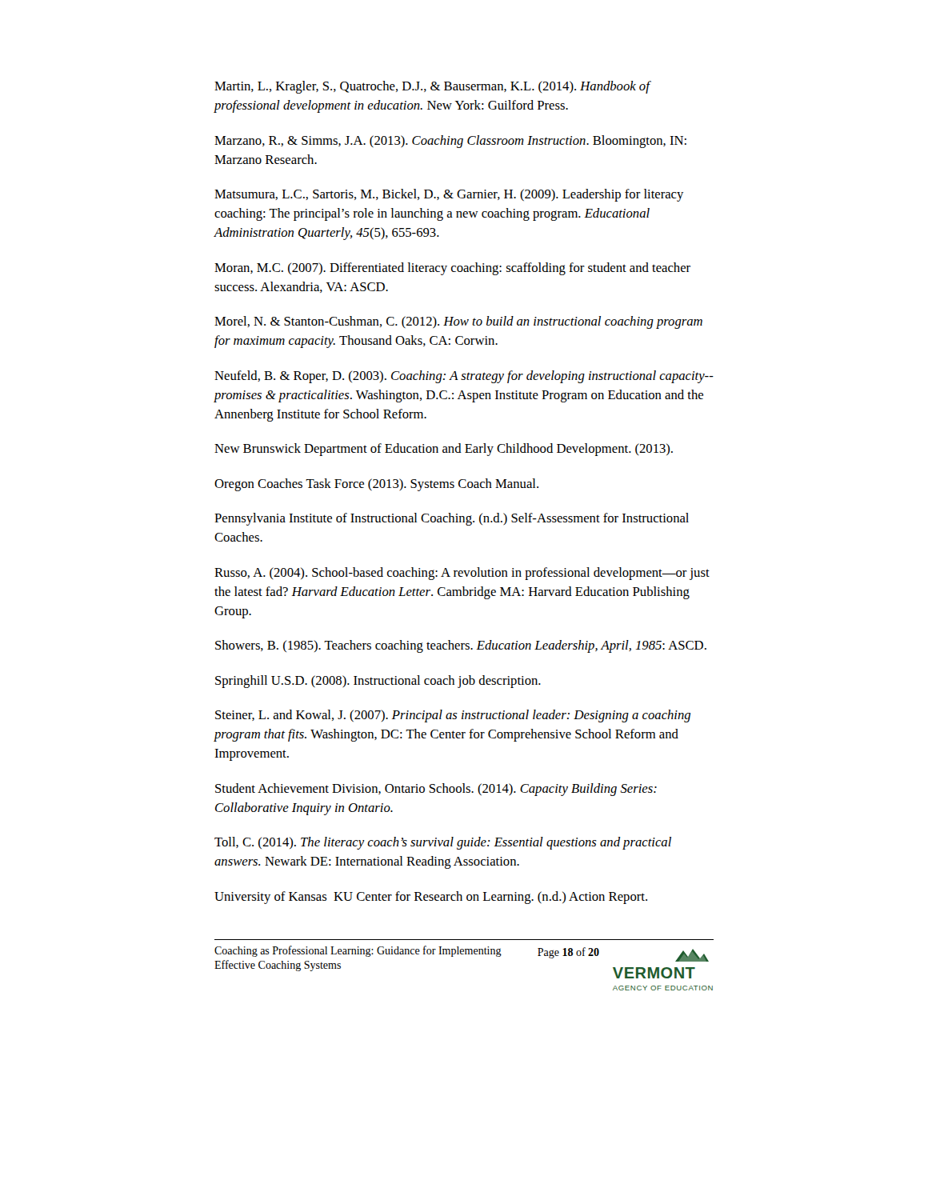Martin, L., Kragler, S., Quatroche, D.J., & Bauserman, K.L. (2014). Handbook of professional development in education. New York: Guilford Press.
Marzano, R., & Simms, J.A. (2013). Coaching Classroom Instruction. Bloomington, IN: Marzano Research.
Matsumura, L.C., Sartoris, M., Bickel, D., & Garnier, H. (2009). Leadership for literacy coaching: The principal’s role in launching a new coaching program. Educational Administration Quarterly, 45(5), 655-693.
Moran, M.C. (2007). Differentiated literacy coaching: scaffolding for student and teacher success. Alexandria, VA: ASCD.
Morel, N. & Stanton-Cushman, C. (2012). How to build an instructional coaching program for maximum capacity. Thousand Oaks, CA: Corwin.
Neufeld, B. & Roper, D. (2003). Coaching: A strategy for developing instructional capacity--promises & practicalities. Washington, D.C.: Aspen Institute Program on Education and the Annenberg Institute for School Reform.
New Brunswick Department of Education and Early Childhood Development. (2013).
Oregon Coaches Task Force (2013). Systems Coach Manual.
Pennsylvania Institute of Instructional Coaching. (n.d.) Self-Assessment for Instructional Coaches.
Russo, A. (2004). School-based coaching: A revolution in professional development—or just the latest fad? Harvard Education Letter. Cambridge MA: Harvard Education Publishing Group.
Showers, B. (1985). Teachers coaching teachers. Education Leadership, April, 1985: ASCD.
Springhill U.S.D. (2008). Instructional coach job description.
Steiner, L. and Kowal, J. (2007). Principal as instructional leader: Designing a coaching program that fits. Washington, DC: The Center for Comprehensive School Reform and Improvement.
Student Achievement Division, Ontario Schools. (2014). Capacity Building Series: Collaborative Inquiry in Ontario.
Toll, C. (2014). The literacy coach’s survival guide: Essential questions and practical answers. Newark DE: International Reading Association.
University of Kansas KU Center for Research on Learning. (n.d.) Action Report.
Coaching as Professional Learning: Guidance for Implementing Effective Coaching Systems
Page 18 of 20
VERMONT
AGENCY OF EDUCATION